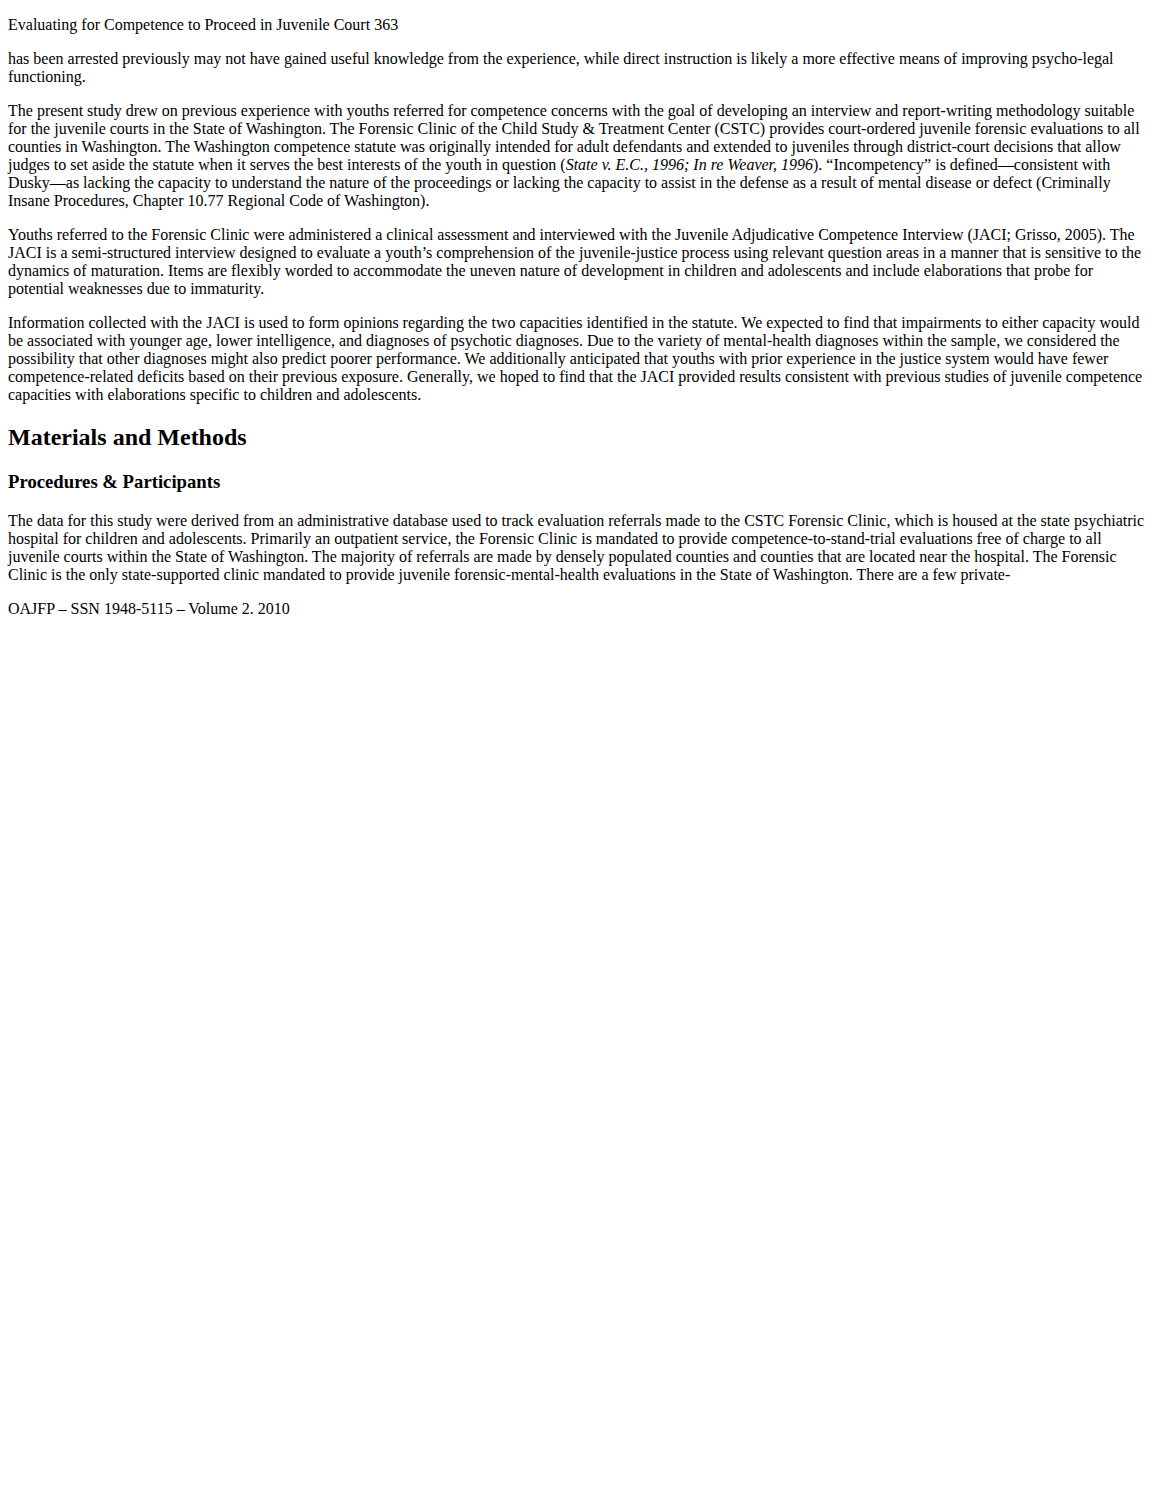Evaluating for Competence to Proceed in Juvenile Court 363
has been arrested previously may not have gained useful knowledge from the experience, while direct instruction is likely a more effective means of improving psycho-legal functioning.
The present study drew on previous experience with youths referred for competence concerns with the goal of developing an interview and report-writing methodology suitable for the juvenile courts in the State of Washington. The Forensic Clinic of the Child Study & Treatment Center (CSTC) provides court-ordered juvenile forensic evaluations to all counties in Washington. The Washington competence statute was originally intended for adult defendants and extended to juveniles through district-court decisions that allow judges to set aside the statute when it serves the best interests of the youth in question (State v. E.C., 1996; In re Weaver, 1996). “Incompetency” is defined—consistent with Dusky—as lacking the capacity to understand the nature of the proceedings or lacking the capacity to assist in the defense as a result of mental disease or defect (Criminally Insane Procedures, Chapter 10.77 Regional Code of Washington).
Youths referred to the Forensic Clinic were administered a clinical assessment and interviewed with the Juvenile Adjudicative Competence Interview (JACI; Grisso, 2005). The JACI is a semi-structured interview designed to evaluate a youth’s comprehension of the juvenile-justice process using relevant question areas in a manner that is sensitive to the dynamics of maturation. Items are flexibly worded to accommodate the uneven nature of development in children and adolescents and include elaborations that probe for potential weaknesses due to immaturity.
Information collected with the JACI is used to form opinions regarding the two capacities identified in the statute. We expected to find that impairments to either capacity would be associated with younger age, lower intelligence, and diagnoses of psychotic diagnoses. Due to the variety of mental-health diagnoses within the sample, we considered the possibility that other diagnoses might also predict poorer performance. We additionally anticipated that youths with prior experience in the justice system would have fewer competence-related deficits based on their previous exposure. Generally, we hoped to find that the JACI provided results consistent with previous studies of juvenile competence capacities with elaborations specific to children and adolescents.
Materials and Methods
Procedures & Participants
The data for this study were derived from an administrative database used to track evaluation referrals made to the CSTC Forensic Clinic, which is housed at the state psychiatric hospital for children and adolescents. Primarily an outpatient service, the Forensic Clinic is mandated to provide competence-to-stand-trial evaluations free of charge to all juvenile courts within the State of Washington. The majority of referrals are made by densely populated counties and counties that are located near the hospital. The Forensic Clinic is the only state-supported clinic mandated to provide juvenile forensic-mental-health evaluations in the State of Washington. There are a few private-
OAJFP – SSN 1948-5115 – Volume 2. 2010